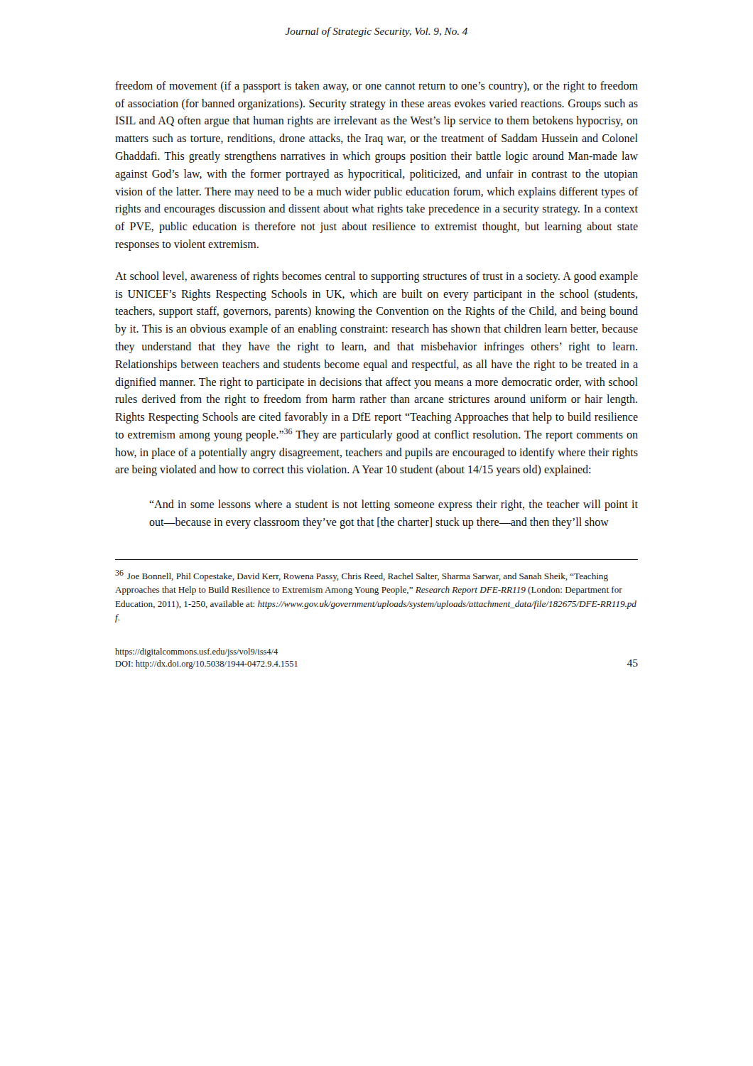Journal of Strategic Security, Vol. 9, No. 4
freedom of movement (if a passport is taken away, or one cannot return to one’s country), or the right to freedom of association (for banned organizations). Security strategy in these areas evokes varied reactions. Groups such as ISIL and AQ often argue that human rights are irrelevant as the West’s lip service to them betokens hypocrisy, on matters such as torture, renditions, drone attacks, the Iraq war, or the treatment of Saddam Hussein and Colonel Ghaddafi. This greatly strengthens narratives in which groups position their battle logic around Man-made law against God’s law, with the former portrayed as hypocritical, politicized, and unfair in contrast to the utopian vision of the latter. There may need to be a much wider public education forum, which explains different types of rights and encourages discussion and dissent about what rights take precedence in a security strategy. In a context of PVE, public education is therefore not just about resilience to extremist thought, but learning about state responses to violent extremism.
At school level, awareness of rights becomes central to supporting structures of trust in a society. A good example is UNICEF’s Rights Respecting Schools in UK, which are built on every participant in the school (students, teachers, support staff, governors, parents) knowing the Convention on the Rights of the Child, and being bound by it. This is an obvious example of an enabling constraint: research has shown that children learn better, because they understand that they have the right to learn, and that misbehavior infringes others’ right to learn. Relationships between teachers and students become equal and respectful, as all have the right to be treated in a dignified manner. The right to participate in decisions that affect you means a more democratic order, with school rules derived from the right to freedom from harm rather than arcane strictures around uniform or hair length. Rights Respecting Schools are cited favorably in a DfE report “Teaching Approaches that help to build resilience to extremism among young people.”36 They are particularly good at conflict resolution. The report comments on how, in place of a potentially angry disagreement, teachers and pupils are encouraged to identify where their rights are being violated and how to correct this violation. A Year 10 student (about 14/15 years old) explained:
“And in some lessons where a student is not letting someone express their right, the teacher will point it out—because in every classroom they’ve got that [the charter] stuck up there—and then they’ll show
36 Joe Bonnell, Phil Copestake, David Kerr, Rowena Passy, Chris Reed, Rachel Salter, Sharma Sarwar, and Sanah Sheik, “Teaching Approaches that Help to Build Resilience to Extremism Among Young People,” Research Report DFE-RR119 (London: Department for Education, 2011), 1-250, available at: https://www.gov.uk/government/uploads/system/uploads/attachment_data/file/182675/DFE-RR119.pdf.
https://digitalcommons.usf.edu/jss/vol9/iss4/4
DOI: http://dx.doi.org/10.5038/1944-0472.9.4.1551
45